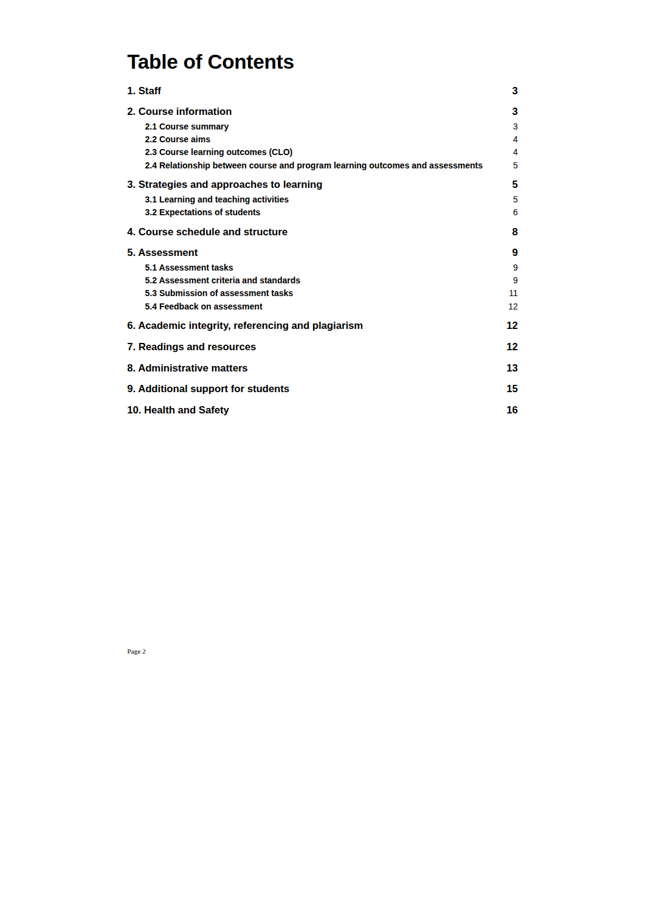Table of Contents
| 1. Staff | 3 |
| 2. Course information | 3 |
| 2.1 Course summary | 3 |
| 2.2 Course aims | 4 |
| 2.3 Course learning outcomes (CLO) | 4 |
| 2.4 Relationship between course and program learning outcomes and assessments | 5 |
| 3. Strategies and approaches to learning | 5 |
| 3.1 Learning and teaching activities | 5 |
| 3.2 Expectations of students | 6 |
| 4. Course schedule and structure | 8 |
| 5. Assessment | 9 |
| 5.1 Assessment tasks | 9 |
| 5.2 Assessment criteria and standards | 9 |
| 5.3 Submission of assessment tasks | 11 |
| 5.4 Feedback on assessment | 12 |
| 6. Academic integrity, referencing and plagiarism | 12 |
| 7. Readings and resources | 12 |
| 8. Administrative matters | 13 |
| 9. Additional support for students | 15 |
| 10. Health and Safety | 16 |
Page 2